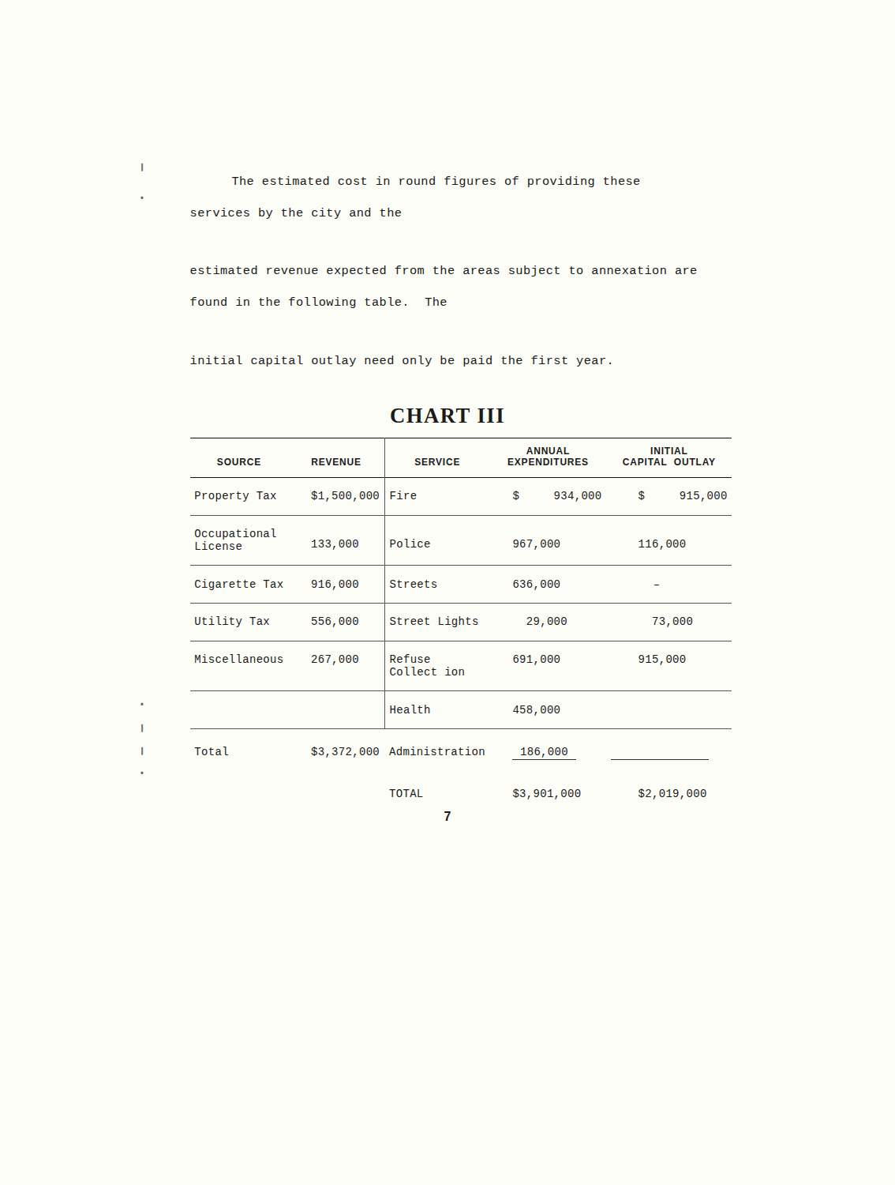❙
•
The estimated cost in round figures of providing these services by the city and the
estimated revenue expected from the areas subject to annexation are found in the following table. The
initial capital outlay need only be paid the first year.
CHART III
| SOURCE | REVENUE | SERVICE | ANNUAL EXPENDITURES | INITIAL CAPITAL OUTLAY |
| --- | --- | --- | --- | --- |
| Property Tax | $1,500,000 | Fire | $ 934,000 | $ 915,000 |
| Occupational License | 133,000 | Police | 967,000 | 116,000 |
| Cigarette Tax | 916,000 | Streets | 636,000 | – |
| Utility Tax | 556,000 | Street Lights | 29,000 | 73,000 |
| Miscellaneous | 267,000 | Refuse Collect ion | 691,000 | 915,000 |
| | | Health | 458,000 | |
| Total | $3,372,000 | Administration | 186,000 | |
| | | TOTAL | $3,901,000 | $2,019,000 |
•
❙
❙
•
7